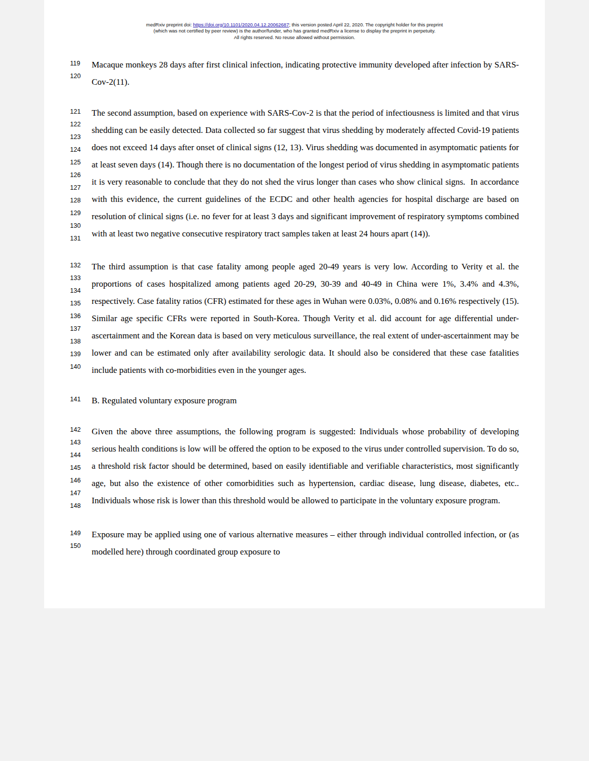medRxiv preprint doi: https://doi.org/10.1101/2020.04.12.20062687; this version posted April 22, 2020. The copyright holder for this preprint
(which was not certified by peer review) is the author/funder, who has granted medRxiv a license to display the preprint in perpetuity.
All rights reserved. No reuse allowed without permission.
119120
Macaque monkeys 28 days after first clinical infection, indicating protective immunity developed after infection by SARS-Cov-2(11).
121122123124125126127128129130131
The second assumption, based on experience with SARS-Cov-2 is that the period of infectiousness is limited and that virus shedding can be easily detected. Data collected so far suggest that virus shedding by moderately affected Covid-19 patients does not exceed 14 days after onset of clinical signs (12, 13). Virus shedding was documented in asymptomatic patients for at least seven days (14). Though there is no documentation of the longest period of virus shedding in asymptomatic patients it is very reasonable to conclude that they do not shed the virus longer than cases who show clinical signs. In accordance with this evidence, the current guidelines of the ECDC and other health agencies for hospital discharge are based on resolution of clinical signs (i.e. no fever for at least 3 days and significant improvement of respiratory symptoms combined with at least two negative consecutive respiratory tract samples taken at least 24 hours apart (14)).
132133134135136137138139140
The third assumption is that case fatality among people aged 20-49 years is very low. According to Verity et al. the proportions of cases hospitalized among patients aged 20-29, 30-39 and 40-49 in China were 1%, 3.4% and 4.3%, respectively. Case fatality ratios (CFR) estimated for these ages in Wuhan were 0.03%, 0.08% and 0.16% respectively (15). Similar age specific CFRs were reported in South-Korea. Though Verity et al. did account for age differential under-ascertainment and the Korean data is based on very meticulous surveillance, the real extent of under-ascertainment may be lower and can be estimated only after availability serologic data. It should also be considered that these case fatalities include patients with co-morbidities even in the younger ages.
141
B. Regulated voluntary exposure program
142143144145146147148
Given the above three assumptions, the following program is suggested: Individuals whose probability of developing serious health conditions is low will be offered the option to be exposed to the virus under controlled supervision. To do so, a threshold risk factor should be determined, based on easily identifiable and verifiable characteristics, most significantly age, but also the existence of other comorbidities such as hypertension, cardiac disease, lung disease, diabetes, etc.. Individuals whose risk is lower than this threshold would be allowed to participate in the voluntary exposure program.
149150
Exposure may be applied using one of various alternative measures – either through individual controlled infection, or (as modelled here) through coordinated group exposure to